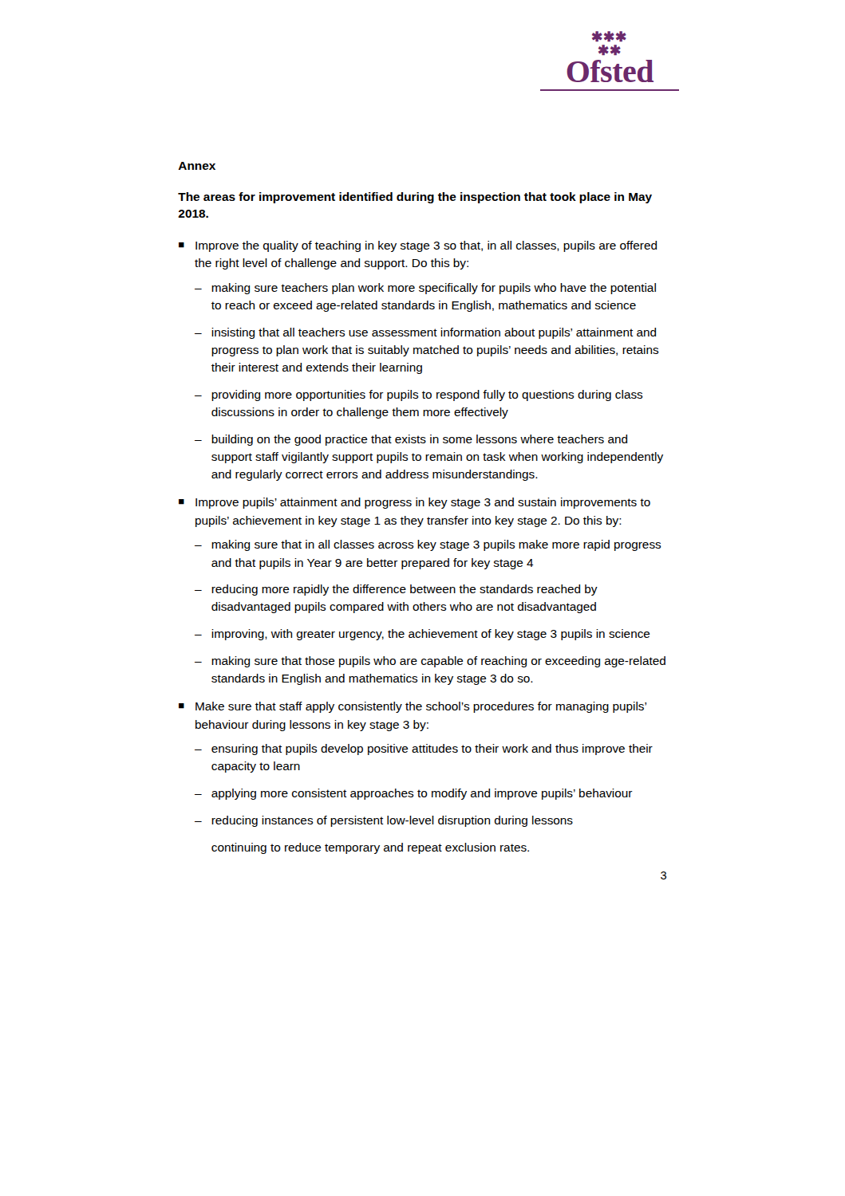✱✱✱
✱✱
Ofsted
Annex
The areas for improvement identified during the inspection that took place in May 2018.
Improve the quality of teaching in key stage 3 so that, in all classes, pupils are offered the right level of challenge and support. Do this by:
making sure teachers plan work more specifically for pupils who have the potential to reach or exceed age-related standards in English, mathematics and science
insisting that all teachers use assessment information about pupils’ attainment and progress to plan work that is suitably matched to pupils’ needs and abilities, retains their interest and extends their learning
providing more opportunities for pupils to respond fully to questions during class discussions in order to challenge them more effectively
building on the good practice that exists in some lessons where teachers and support staff vigilantly support pupils to remain on task when working independently and regularly correct errors and address misunderstandings.
Improve pupils’ attainment and progress in key stage 3 and sustain improvements to pupils’ achievement in key stage 1 as they transfer into key stage 2. Do this by:
making sure that in all classes across key stage 3 pupils make more rapid progress and that pupils in Year 9 are better prepared for key stage 4
reducing more rapidly the difference between the standards reached by disadvantaged pupils compared with others who are not disadvantaged
improving, with greater urgency, the achievement of key stage 3 pupils in science
making sure that those pupils who are capable of reaching or exceeding age-related standards in English and mathematics in key stage 3 do so.
Make sure that staff apply consistently the school’s procedures for managing pupils’ behaviour during lessons in key stage 3 by:
ensuring that pupils develop positive attitudes to their work and thus improve their capacity to learn
applying more consistent approaches to modify and improve pupils’ behaviour
reducing instances of persistent low-level disruption during lessons
continuing to reduce temporary and repeat exclusion rates.
3